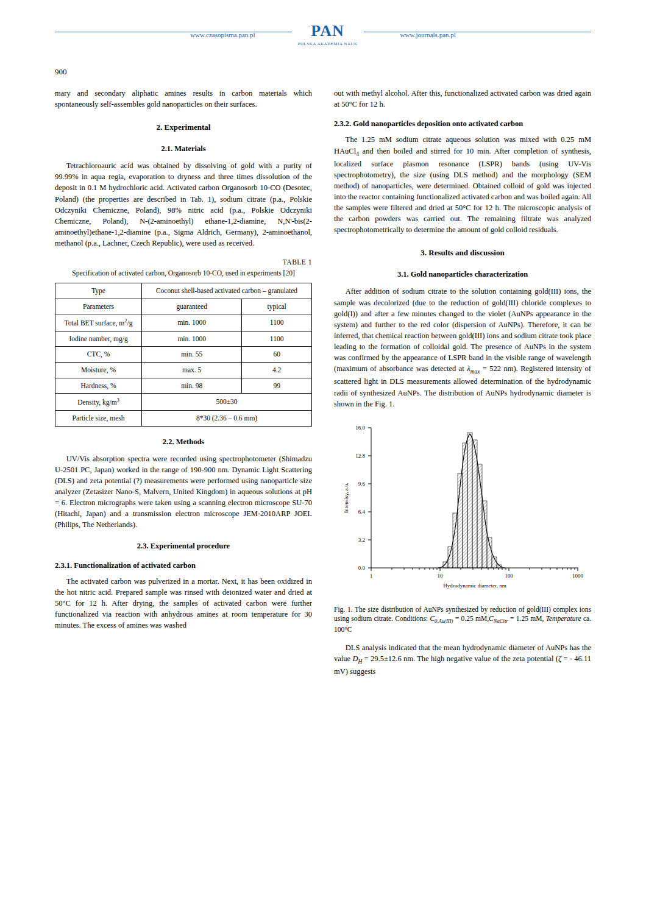www.czasopisma.pan.pl PAN
POLSKA AKADEMIA NAUK www.journals.pan.pl
900
mary and secondary aliphatic amines results in carbon materials which spontaneously self-assembles gold nanoparticles on their surfaces.
2. Experimental
2.1. Materials
Tetrachloroauric acid was obtained by dissolving of gold with a purity of 99.99% in aqua regia, evaporation to dryness and three times dissolution of the deposit in 0.1 M hydrochloric acid. Activated carbon Organosorb 10-CO (Desotec, Poland) (the properties are described in Tab. 1), sodium citrate (p.a., Polskie Odczyniki Chemiczne, Poland), 98% nitric acid (p.a., Polskie Odczyniki Chemiczne, Poland), N-(2-aminoethyl) ethane-1,2-diamine, N,N'-bis(2-aminoethyl)ethane-1,2-diamine (p.a., Sigma Aldrich, Germany), 2-aminoethanol, methanol (p.a., Lachner, Czech Republic), were used as received.
TABLE 1
Specification of activated carbon, Organosorb 10-CO, used in experiments [20]
| Type | Coconut shell-based activated carbon – granulated |
| Parameters | guaranteed | typical |
| Total BET surface, m 2 /g | min. 1000 | 1100 |
| Iodine number, mg/g | min. 1000 | 1100 |
| CTC, % | min. 55 | 60 |
| Moisture, % | max. 5 | 4.2 |
| Hardness, % | min. 98 | 99 |
| Density, kg/m 3 | 500±30 |
| Particle size, mesh | 8*30 (2.36 – 0.6 mm) |
2.2. Methods
UV/Vis absorption spectra were recorded using spectrophotometer (Shimadzu U-2501 PC, Japan) worked in the range of 190-900 nm. Dynamic Light Scattering (DLS) and zeta potential (?) measurements were performed using nanoparticle size analyzer (Zetasizer Nano-S, Malvern, United Kingdom) in aqueous solutions at pH = 6. Electron micrographs were taken using a scanning electron microscope SU-70 (Hitachi, Japan) and a transmission electron microscope JEM-2010ARP JOEL (Philips, The Netherlands).
2.3. Experimental procedure
2.3.1. Functionalization of activated carbon
The activated carbon was pulverized in a mortar. Next, it has been oxidized in the hot nitric acid. Prepared sample was rinsed with deionized water and dried at 50°C for 12 h. After drying, the samples of activated carbon were further functionalized via reaction with anhydrous amines at room temperature for 30 minutes. The excess of amines was washed
out with methyl alcohol. After this, functionalized activated carbon was dried again at 50°C for 12 h.
2.3.2. Gold nanoparticles deposition onto activated carbon
The 1.25 mM sodium citrate aqueous solution was mixed with 0.25 mM HAuCl4 and then boiled and stirred for 10 min. After completion of synthesis, localized surface plasmon resonance (LSPR) bands (using UV-Vis spectrophotometry), the size (using DLS method) and the morphology (SEM method) of nanoparticles, were determined. Obtained colloid of gold was injected into the reactor containing functionalized activated carbon and was boiled again. All the samples were filtered and dried at 50°C for 12 h. The microscopic analysis of the carbon powders was carried out. The remaining filtrate was analyzed spectrophotometrically to determine the amount of gold colloid residuals.
3. Results and discussion
3.1. Gold nanoparticles characterization
After addition of sodium citrate to the solution containing gold(III) ions, the sample was decolorized (due to the reduction of gold(III) chloride complexes to gold(I)) and after a few minutes changed to the violet (AuNPs appearance in the system) and further to the red color (dispersion of AuNPs). Therefore, it can be inferred, that chemical reaction between gold(III) ions and sodium citrate took place leading to the formation of colloidal gold. The presence of AuNPs in the system was confirmed by the appearance of LSPR band in the visible range of wavelength (maximum of absorbance was detected at λmax = 522 nm). Registered intensity of scattered light in DLS measurements allowed determination of the hydrodynamic radii of synthesized AuNPs. The distribution of AuNPs hydrodynamic diameter is shown in the Fig. 1.
0.0 3.2 6.4 9.6 12.8 16.0 Intensisy, a.u. 1 10 100 1000 Hydrodynamic diameter, nm
Fig. 1. The size distribution of AuNPs synthesized by reduction of gold(III) complex ions using sodium citrate. Conditions: C0,Au(III) = 0.25 mM,CNaCitr = 1.25 mM, Temperature ca. 100°C
DLS analysis indicated that the mean hydrodynamic diameter of AuNPs has the value DH = 29.5±12.6 nm. The high negative value of the zeta potential (ζ = - 46.11 mV) suggests